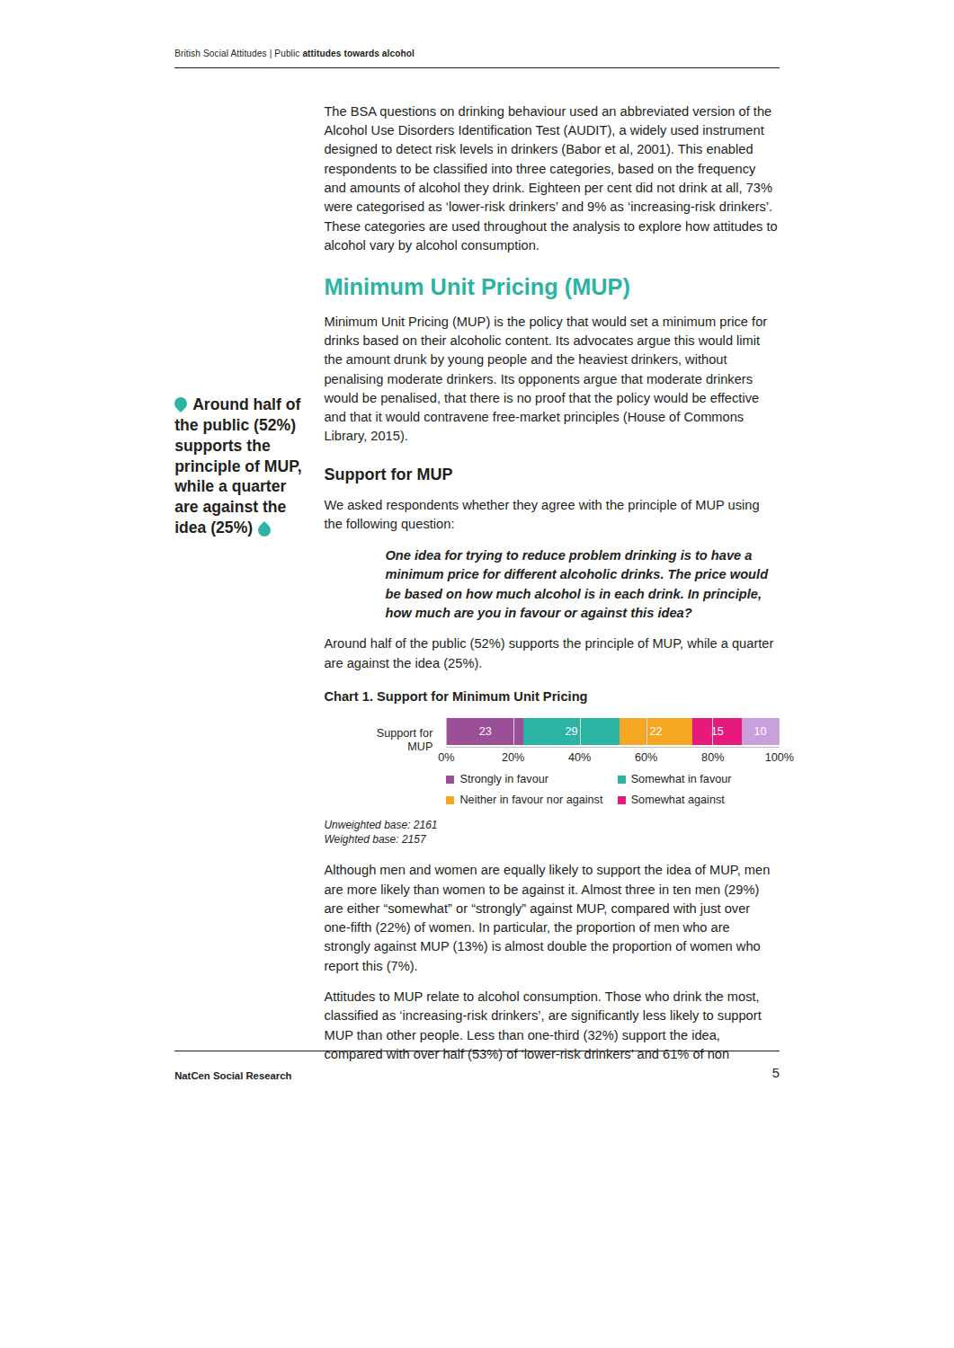British Social Attitudes | Public attitudes towards alcohol
Around half of the public (52%) supports the principle of MUP, while a quarter are against the idea (25%)
The BSA questions on drinking behaviour used an abbreviated version of the Alcohol Use Disorders Identification Test (AUDIT), a widely used instrument designed to detect risk levels in drinkers (Babor et al, 2001). This enabled respondents to be classified into three categories, based on the frequency and amounts of alcohol they drink. Eighteen per cent did not drink at all, 73% were categorised as ‘lower-risk drinkers’ and 9% as ‘increasing-risk drinkers’. These categories are used throughout the analysis to explore how attitudes to alcohol vary by alcohol consumption.
Minimum Unit Pricing (MUP)
Minimum Unit Pricing (MUP) is the policy that would set a minimum price for drinks based on their alcoholic content. Its advocates argue this would limit the amount drunk by young people and the heaviest drinkers, without penalising moderate drinkers. Its opponents argue that moderate drinkers would be penalised, that there is no proof that the policy would be effective and that it would contravene free-market principles (House of Commons Library, 2015).
Support for MUP
We asked respondents whether they agree with the principle of MUP using the following question:
One idea for trying to reduce problem drinking is to have a minimum price for different alcoholic drinks. The price would be based on how much alcohol is in each drink. In principle, how much are you in favour or against this idea?
Around half of the public (52%) supports the principle of MUP, while a quarter are against the idea (25%).
Chart 1. Support for Minimum Unit Pricing
Support for
MUP
23
29
22
15
10
0% 20% 40% 60% 80% 100%
Strongly in favour
Somewhat in favour
Neither in favour nor against
Somewhat against
Unweighted base: 2161
Weighted base: 2157
Although men and women are equally likely to support the idea of MUP, men are more likely than women to be against it. Almost three in ten men (29%) are either “somewhat” or “strongly” against MUP, compared with just over one-fifth (22%) of women. In particular, the proportion of men who are strongly against MUP (13%) is almost double the proportion of women who report this (7%).
Attitudes to MUP relate to alcohol consumption. Those who drink the most, classified as ‘increasing-risk drinkers’, are significantly less likely to support MUP than other people. Less than one-third (32%) support the idea, compared with over half (53%) of ‘lower-risk drinkers’ and 61% of non
NatCen Social Research
5